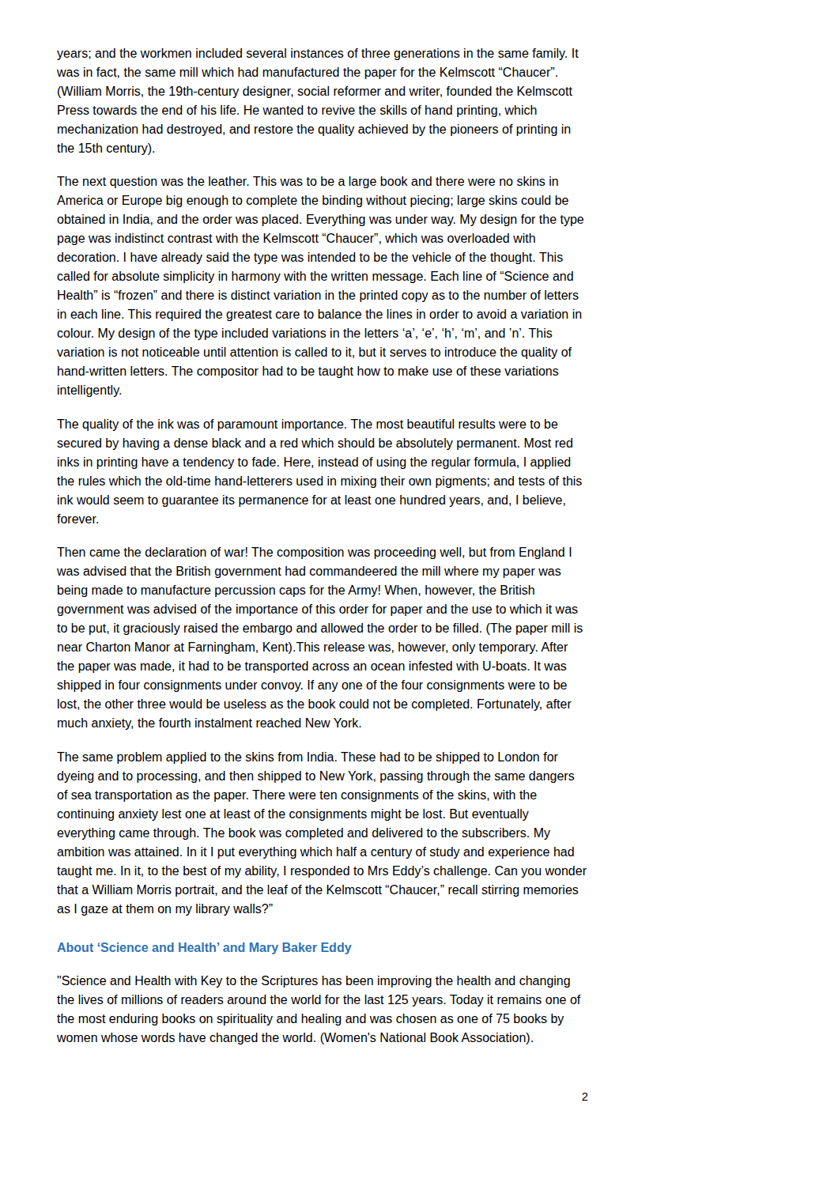years; and the workmen included several instances of three generations in the same family. It was in fact, the same mill which had manufactured the paper for the Kelmscott “Chaucer”. (William Morris, the 19th-century designer, social reformer and writer, founded the Kelmscott Press towards the end of his life. He wanted to revive the skills of hand printing, which mechanization had destroyed, and restore the quality achieved by the pioneers of printing in the 15th century).
The next question was the leather. This was to be a large book and there were no skins in America or Europe big enough to complete the binding without piecing; large skins could be obtained in India, and the order was placed. Everything was under way. My design for the type page was indistinct contrast with the Kelmscott “Chaucer”, which was overloaded with decoration. I have already said the type was intended to be the vehicle of the thought. This called for absolute simplicity in harmony with the written message. Each line of “Science and Health” is “frozen” and there is distinct variation in the printed copy as to the number of letters in each line. This required the greatest care to balance the lines in order to avoid a variation in colour. My design of the type included variations in the letters ‘a’, ‘e’, ‘h’, ‘m’, and ’n’. This variation is not noticeable until attention is called to it, but it serves to introduce the quality of hand-written letters. The compositor had to be taught how to make use of these variations intelligently.
The quality of the ink was of paramount importance. The most beautiful results were to be secured by having a dense black and a red which should be absolutely permanent. Most red inks in printing have a tendency to fade. Here, instead of using the regular formula, I applied the rules which the old-time hand-letterers used in mixing their own pigments; and tests of this ink would seem to guarantee its permanence for at least one hundred years, and, I believe, forever.
Then came the declaration of war! The composition was proceeding well, but from England I was advised that the British government had commandeered the mill where my paper was being made to manufacture percussion caps for the Army! When, however, the British government was advised of the importance of this order for paper and the use to which it was to be put, it graciously raised the embargo and allowed the order to be filled. (The paper mill is near Charton Manor at Farningham, Kent).This release was, however, only temporary. After the paper was made, it had to be transported across an ocean infested with U-boats. It was shipped in four consignments under convoy. If any one of the four consignments were to be lost, the other three would be useless as the book could not be completed. Fortunately, after much anxiety, the fourth instalment reached New York.
The same problem applied to the skins from India. These had to be shipped to London for dyeing and to processing, and then shipped to New York, passing through the same dangers of sea transportation as the paper. There were ten consignments of the skins, with the continuing anxiety lest one at least of the consignments might be lost. But eventually everything came through. The book was completed and delivered to the subscribers. My ambition was attained. In it I put everything which half a century of study and experience had taught me. In it, to the best of my ability, I responded to Mrs Eddy’s challenge. Can you wonder that a William Morris portrait, and the leaf of the Kelmscott “Chaucer,” recall stirring memories as I gaze at them on my library walls?”
About ‘Science and Health’ and Mary Baker Eddy
"Science and Health with Key to the Scriptures has been improving the health and changing the lives of millions of readers around the world for the last 125 years. Today it remains one of the most enduring books on spirituality and healing and was chosen as one of 75 books by women whose words have changed the world. (Women's National Book Association).
2